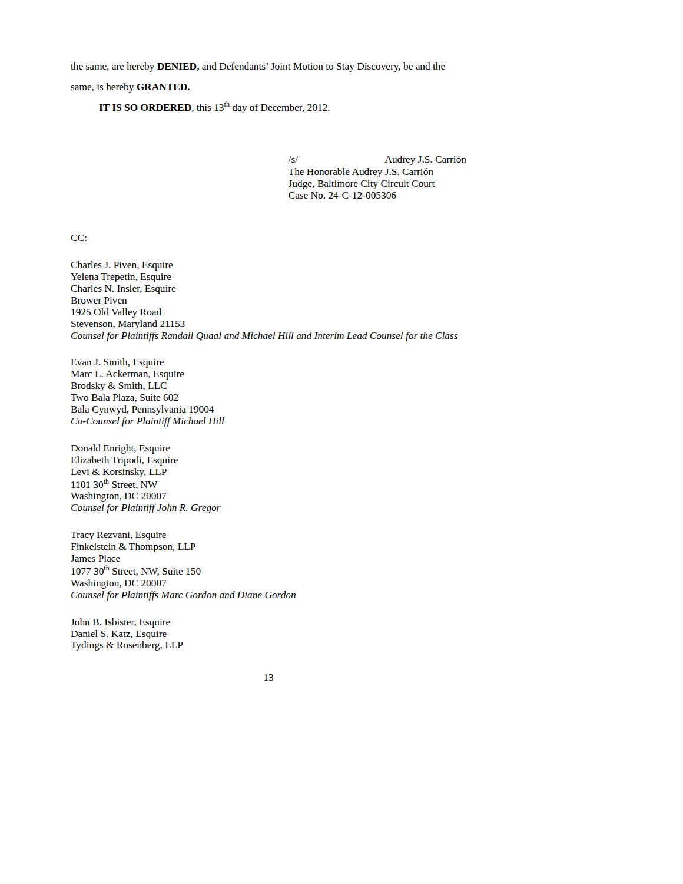the same, are hereby DENIED, and Defendants’ Joint Motion to Stay Discovery, be and the same, is hereby GRANTED.
IT IS SO ORDERED, this 13th day of December, 2012.
/s/Audrey J.S. Carrión
The Honorable Audrey J.S. Carrión
Judge, Baltimore City Circuit Court
Case No. 24-C-12-005306
CC:
Charles J. Piven, Esquire
Yelena Trepetin, Esquire
Charles N. Insler, Esquire
Brower Piven
1925 Old Valley Road
Stevenson, Maryland 21153
Counsel for Plaintiffs Randall Quaal and Michael Hill and Interim Lead Counsel for the Class
Evan J. Smith, Esquire
Marc L. Ackerman, Esquire
Brodsky & Smith, LLC
Two Bala Plaza, Suite 602
Bala Cynwyd, Pennsylvania 19004
Co-Counsel for Plaintiff Michael Hill
Donald Enright, Esquire
Elizabeth Tripodi, Esquire
Levi & Korsinsky, LLP
1101 30th Street, NW
Washington, DC 20007
Counsel for Plaintiff John R. Gregor
Tracy Rezvani, Esquire
Finkelstein & Thompson, LLP
James Place
1077 30th Street, NW, Suite 150
Washington, DC 20007
Counsel for Plaintiffs Marc Gordon and Diane Gordon
John B. Isbister, Esquire
Daniel S. Katz, Esquire
Tydings & Rosenberg, LLP
13